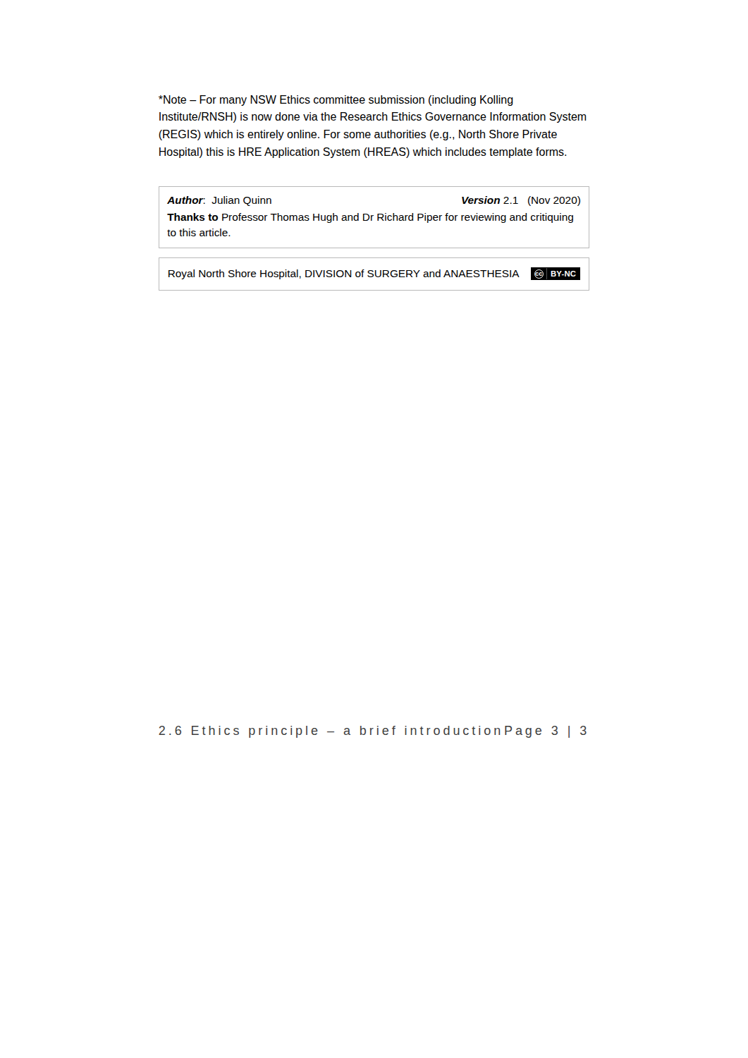*Note – For many NSW Ethics committee submission (including Kolling Institute/RNSH) is now done via the Research Ethics Governance Information System (REGIS) which is entirely online. For some authorities (e.g., North Shore Private Hospital) this is HRE Application System (HREAS) which includes template forms.
Author: Julian Quinn Version 2.1 (Nov 2020)
Thanks to Professor Thomas Hugh and Dr Richard Piper for reviewing and critiquing to this article.
Royal North Shore Hospital, DIVISION of SURGERY and ANAESTHESIA cc BY-NC
2.6 Ethics principle – a brief introduction Page 3 | 3